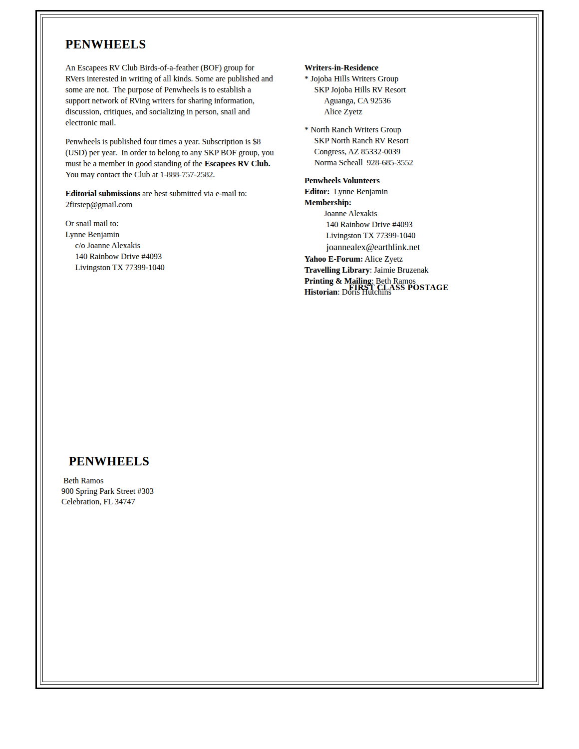PENWHEELS
An Escapees RV Club Birds-of-a-feather (BOF) group for RVers interested in writing of all kinds. Some are published and some are not. The purpose of Penwheels is to establish a support network of RVing writers for sharing information, discussion, critiques, and socializing in person, snail and electronic mail.
Penwheels is published four times a year. Subscription is $8 (USD) per year. In order to belong to any SKP BOF group, you must be a member in good standing of the Escapees RV Club. You may contact the Club at 1-888-757-2582.
Editorial submissions are best submitted via e-mail to:
2firstep@gmail.com
Or snail mail to:
Lynne Benjamin
c/o Joanne Alexakis
140 Rainbow Drive #4093
Livingston TX 77399-1040
Writers-in-Residence
* Jojoba Hills Writers Group
SKP Jojoba Hills RV Resort
Aguanga, CA 92536
Alice Zyetz
* North Ranch Writers Group
SKP North Ranch RV Resort
Congress, AZ 85332-0039
Norma Scheall 928-685-3552
Penwheels Volunteers
Editor: Lynne Benjamin
Membership:
Joanne Alexakis
140 Rainbow Drive #4093
Livingston TX 77399-1040
joannealex@earthlink.net
Yahoo E-Forum: Alice Zyetz
Travelling Library: Jaimie Bruzenak
Printing & Mailing: Beth Ramos
Historian: Doris Hutchins
PENWHEELS
Beth Ramos
900 Spring Park Street #303
Celebration, FL 34747
FIRST CLASS POSTAGE